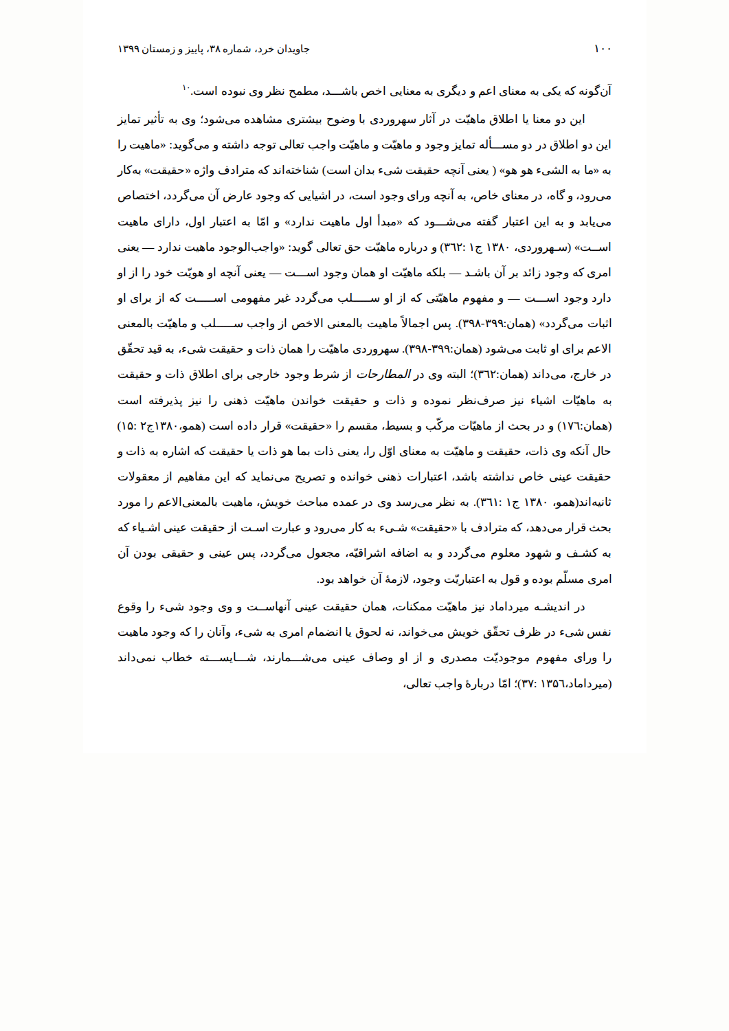۱۰۰ جاویدان خرد، شماره ۳۸، پاییز و زمستان ۱۳۹۹
آن‌گونه که یکی به معنای اعم و دیگری به معنایی اخص باشـــد، مطمح نظر وی نبوده است.۱۰
این دو معنا یا اطلاق ماهیّت در آثار سهروردی با وضوح بیشتری مشاهده می‌شود؛ وی به تأثیر تمایز این دو اطلاق در دو مســـأله تمایز وجود و ماهیّت و ماهیّت واجب تعالی توجه داشته و می‌گوید: «ماهیت را به «ما به الشیء هو هو» ( یعنی آنچه حقیقت شیء بدان است) شناخته‌اند که مترادف واژه «حقیقت» به‌کار می‌رود، و گاه، در معنای خاص، به آنچه ورای وجود است، در اشیایی که وجود عارض آن می‌گردد، اختصاص می‌یابد و به این اعتبار گفته می‌شـــود که «مبدأ اول ماهیت ندارد» و امّا به اعتبار اول، دارای ماهیت اســت» (سـهروردی، ۱۳۸۰ ج۱ :۳٦۲) و درباره ماهیّت حق تعالی گوید: «واجب‌الوجود ماهیت ندارد — یعنی امری که وجود زائد بر آن باشـد — بلکه ماهیّت او همان وجود اســـت — یعنی آنچه او هویّت خود را از او دارد وجود اســـت — و مفهوم ماهیّتی که از او ســـــلب می‌گردد غیر مفهومی اســـــت که از برای او اثبات می‌گردد» (همان:۳۹۹-۳۹۸). پس اجمالاً ماهیت بالمعنی الاخص از واجب ســـــلب و ماهیّت بالمعنی الاعم برای او ثابت می‌شود (همان:۳۹۹-۳۹۸). سهروردی ماهیّت را همان ذات و حقیقت شیء، به قید تحقّق در خارج، می‌داند (همان:۳٦۲)؛ البته وی در المطارحات از شرط وجود خارجی برای اطلاق ذات و حقیقت به ماهیّات اشیاء نیز صرف‌نظر نموده و ذات و حقیقت خواندن ماهیّت ذهنی را نیز پذیرفته است (همان:۱۷٦) و در بحث از ماهیّات مرکّب و بسیط، مقسم را «حقیقت» قرار داده است (همو،۱۳۸۰ج۲ :۱۵) حال آنکه وی ذات، حقیقت و ماهیّت به معنای اوّل را، یعنی ذات بما هو ذات یا حقیقت که اشاره به ذات و حقیقت عینی خاص نداشته باشد، اعتبارات ذهنی خوانده و تصریح می‌نماید که این مفاهیم از معقولات ثانیه‌اند(همو، ۱۳۸۰ ج۱ :۳٦۱). به نظر می‌رسد وی در عمده مباحث خویش، ماهیت بالمعنی‌الاعم را مورد بحث قرار می‌دهد، که مترادف با «حقیقت» شـیء به کار می‌رود و عبارت اسـت از حقیقت عینی اشـیاء که به کشـف و شهود معلوم می‌گردد و به اضافه اشراقیّه، مجعول می‌گردد، پس عینی و حقیقی بودن آن امری مسلّم بوده و قول به اعتباریّت وجود، لازمۀ آن خواهد بود.
در اندیشـه میرداماد نیز ماهیّت ممکنات، همان حقیقت عینی آنهاســت و وی وجود شیء را وقوع نفس شیء در ظرف تحقّق خویش می‌خواند، نه لحوق یا انضمام امری به شیء، وآنان را که وجود ماهیت را ورای مفهوم موجودیّت مصدری و از او وصاف عینی می‌شـــمارند، شـــایســـته خطاب نمی‌داند (میرداماد،۱۳۵٦ :۳۷)؛ امّا دربارۀ واجب تعالی،